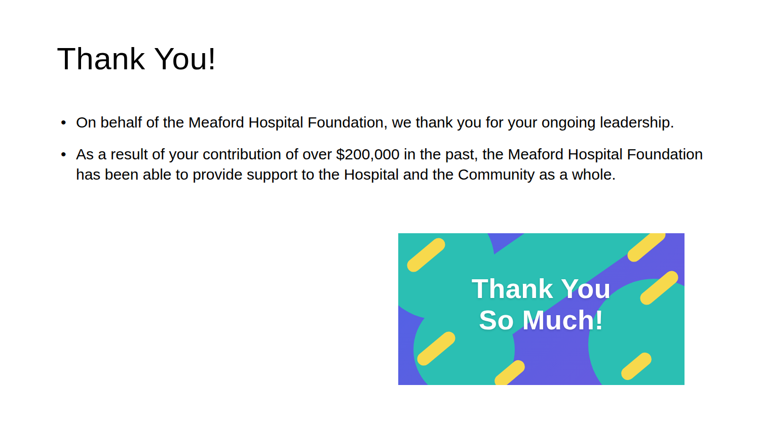Thank You!
On behalf of the Meaford Hospital Foundation, we thank you for your ongoing leadership.
As a result of your contribution of over $200,000 in the past, the Meaford Hospital Foundation has been able to provide support to the Hospital and the Community as a whole.
Thank You
So Much!